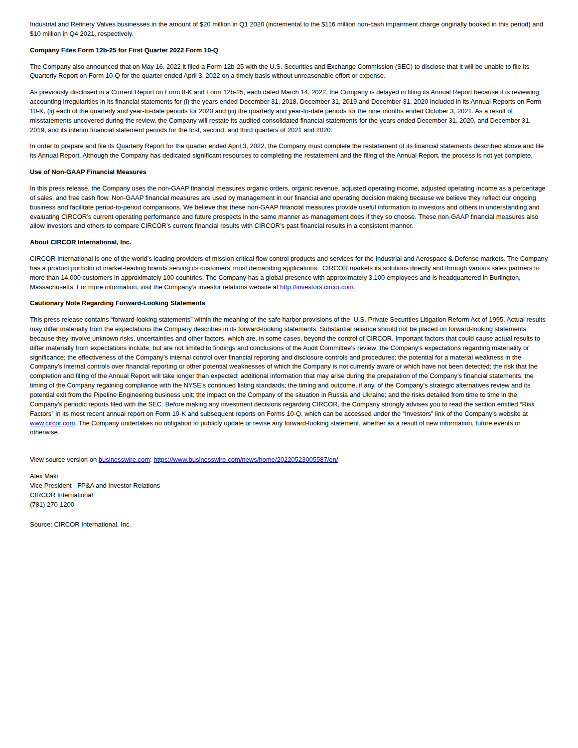Industrial and Refinery Valves businesses in the amount of $20 million in Q1 2020 (incremental to the $116 million non-cash impairment charge originally booked in this period) and $10 million in Q4 2021, respectively.
Company Files Form 12b-25 for First Quarter 2022 Form 10-Q
The Company also announced that on May 16, 2022 it filed a Form 12b-25 with the U.S. Securities and Exchange Commission (SEC) to disclose that it will be unable to file its Quarterly Report on Form 10-Q for the quarter ended April 3, 2022 on a timely basis without unreasonable effort or expense.
As previously disclosed in a Current Report on Form 8-K and Form 12b-25, each dated March 14, 2022, the Company is delayed in filing its Annual Report because it is reviewing accounting irregularities in its financial statements for (i) the years ended December 31, 2018, December 31, 2019 and December 31, 2020 included in its Annual Reports on Form 10-K, (ii) each of the quarterly and year-to-date periods for 2020 and (iii) the quarterly and year-to-date periods for the nine months ended October 3, 2021. As a result of misstatements uncovered during the review, the Company will restate its audited consolidated financial statements for the years ended December 31, 2020, and December 31, 2019, and its interim financial statement periods for the first, second, and third quarters of 2021 and 2020.
In order to prepare and file its Quarterly Report for the quarter ended April 3, 2022, the Company must complete the restatement of its financial statements described above and file its Annual Report. Although the Company has dedicated significant resources to completing the restatement and the filing of the Annual Report, the process is not yet complete.
Use of Non-GAAP Financial Measures
In this press release, the Company uses the non-GAAP financial measures organic orders, organic revenue, adjusted operating income, adjusted operating income as a percentage of sales, and free cash flow. Non-GAAP financial measures are used by management in our financial and operating decision making because we believe they reflect our ongoing business and facilitate period-to-period comparisons. We believe that these non-GAAP financial measures provide useful information to investors and others in understanding and evaluating CIRCOR’s current operating performance and future prospects in the same manner as management does if they so choose. These non-GAAP financial measures also allow investors and others to compare CIRCOR’s current financial results with CIRCOR’s past financial results in a consistent manner.
About CIRCOR International, Inc.
CIRCOR International is one of the world’s leading providers of mission critical flow control products and services for the Industrial and Aerospace & Defense markets. The Company has a product portfolio of market-leading brands serving its customers’ most demanding applications. CIRCOR markets its solutions directly and through various sales partners to more than 14,000 customers in approximately 100 countries. The Company has a global presence with approximately 3,100 employees and is headquartered in Burlington, Massachusetts. For more information, visit the Company’s investor relations website at http://investors.circor.com.
Cautionary Note Regarding Forward-Looking Statements
This press release contains “forward-looking statements” within the meaning of the safe harbor provisions of the U.S. Private Securities Litigation Reform Act of 1995. Actual results may differ materially from the expectations the Company describes in its forward-looking statements. Substantial reliance should not be placed on forward-looking statements because they involve unknown risks, uncertainties and other factors, which are, in some cases, beyond the control of CIRCOR. Important factors that could cause actual results to differ materially from expectations include, but are not limited to findings and conclusions of the Audit Committee’s review; the Company’s expectations regarding materiality or significance; the effectiveness of the Company’s internal control over financial reporting and disclosure controls and procedures; the potential for a material weakness in the Company’s internal controls over financial reporting or other potential weaknesses of which the Company is not currently aware or which have not been detected; the risk that the completion and filing of the Annual Report will take longer than expected; additional information that may arise during the preparation of the Company’s financial statements; the timing of the Company regaining compliance with the NYSE’s continued listing standards; the timing and outcome, if any, of the Company’s strategic alternatives review and its potential exit from the Pipeline Engineering business unit; the impact on the Company of the situation in Russia and Ukraine; and the risks detailed from time to time in the Company’s periodic reports filed with the SEC. Before making any investment decisions regarding CIRCOR, the Company strongly advises you to read the section entitled “Risk Factors” in its most recent annual report on Form 10-K and subsequent reports on Forms 10-Q, which can be accessed under the “Investors” link of the Company’s website at www.circor.com. The Company undertakes no obligation to publicly update or revise any forward-looking statement, whether as a result of new information, future events or otherwise.
View source version on businesswire.com: https://www.businesswire.com/news/home/20220523005587/en/
Alex Maki
Vice President - FP&A and Investor Relations
CIRCOR International
(781) 270-1200
Source: CIRCOR International, Inc.